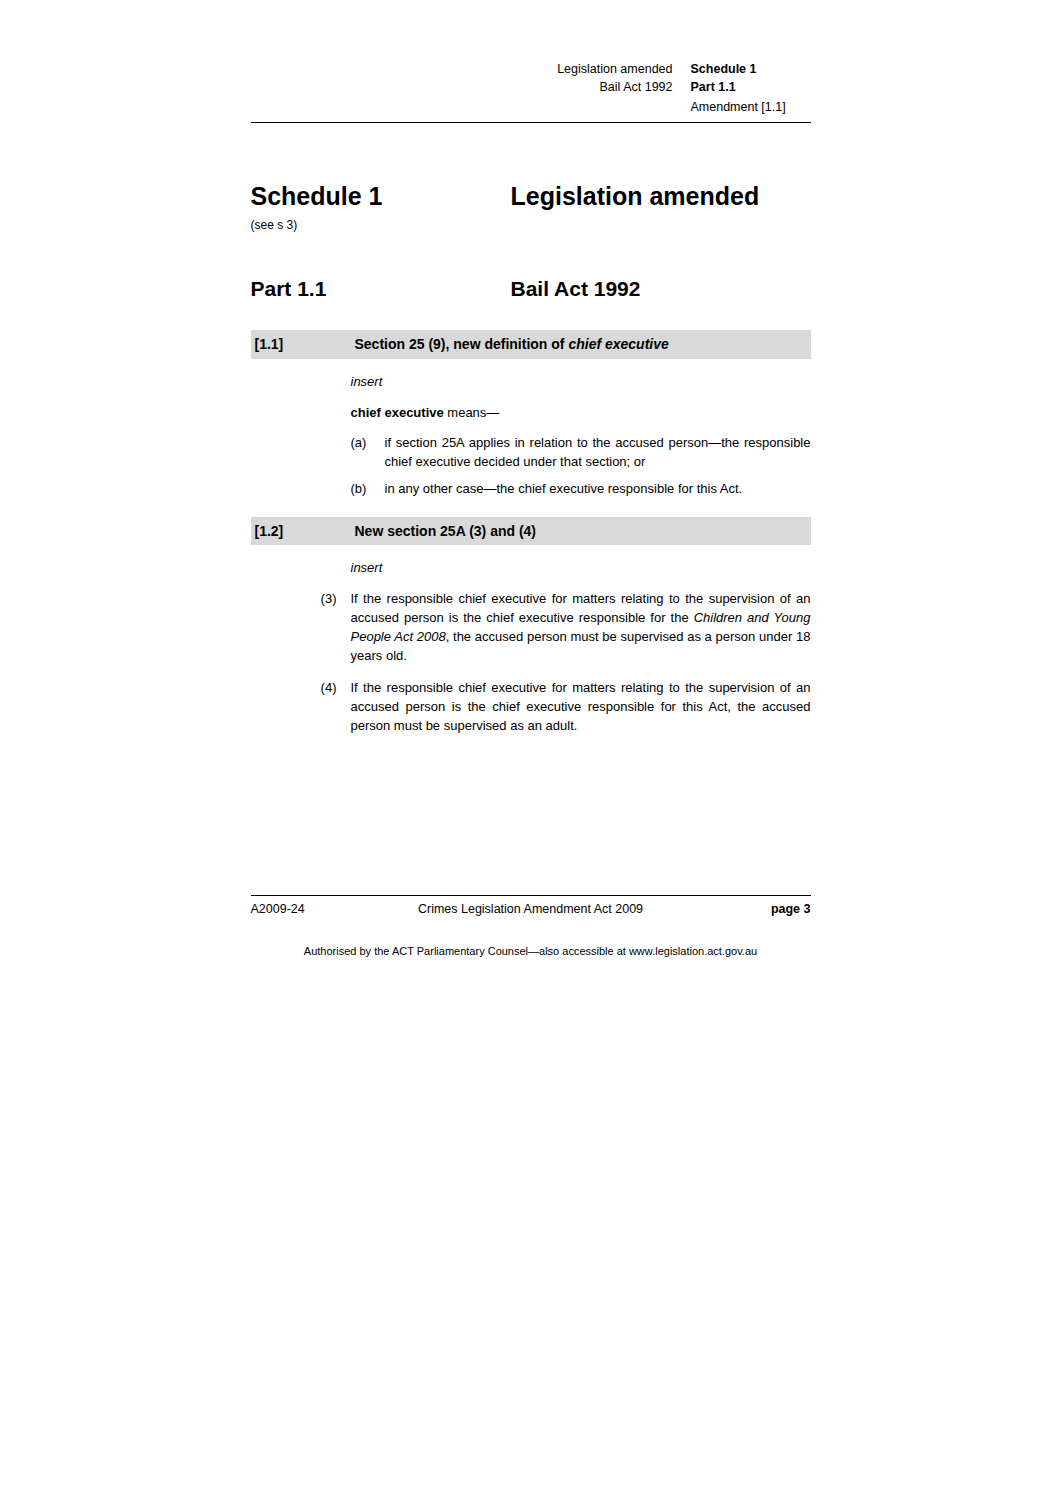| Legislation amended | Schedule 1 |
| Bail Act 1992 | Part 1.1 |
| | Amendment [1.1] |
Schedule 1 Legislation amended
(see s 3)
Part 1.1 Bail Act 1992
[1.1] Section 25 (9), new definition of chief executive
insert
chief executive means—
(a) if section 25A applies in relation to the accused person—the responsible chief executive decided under that section; or
(b) in any other case—the chief executive responsible for this Act.
[1.2] New section 25A (3) and (4)
insert
(3) If the responsible chief executive for matters relating to the supervision of an accused person is the chief executive responsible for the Children and Young People Act 2008, the accused person must be supervised as a person under 18 years old.
(4) If the responsible chief executive for matters relating to the supervision of an accused person is the chief executive responsible for this Act, the accused person must be supervised as an adult.
A2009-24
Crimes Legislation Amendment Act 2009
page 3
Authorised by the ACT Parliamentary Counsel—also accessible at www.legislation.act.gov.au